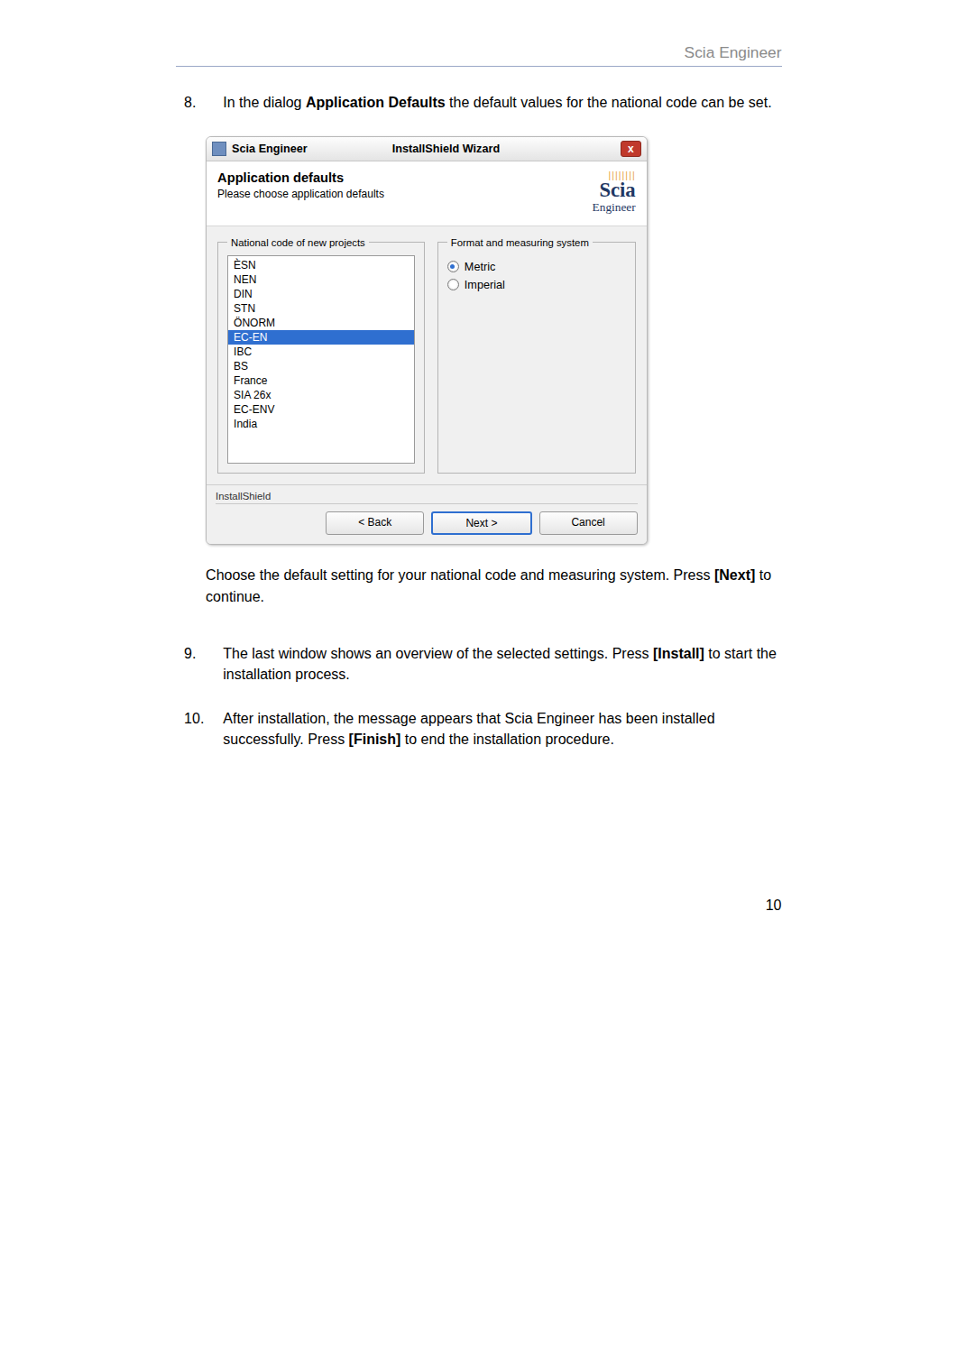Scia Engineer
8. In the dialog Application Defaults the default values for the national code can be set.
Scia Engineer
InstallShield Wizard
x
Application defaults
Please choose application defaults
||||||||
Scia
Engineer
National code of new projects
ÈSN
NEN
DIN
STN
ÖNORM
EC-EN
IBC
BS
France
SIA 26x
EC-ENV
India
Format and measuring system
Metric
Imperial
InstallShield
< Back
Next >
Cancel
Choose the default setting for your national code and measuring system. Press [Next] to continue.
9. The last window shows an overview of the selected settings. Press [Install] to start the installation process.
10. After installation, the message appears that Scia Engineer has been installed successfully. Press [Finish] to end the installation procedure.
10